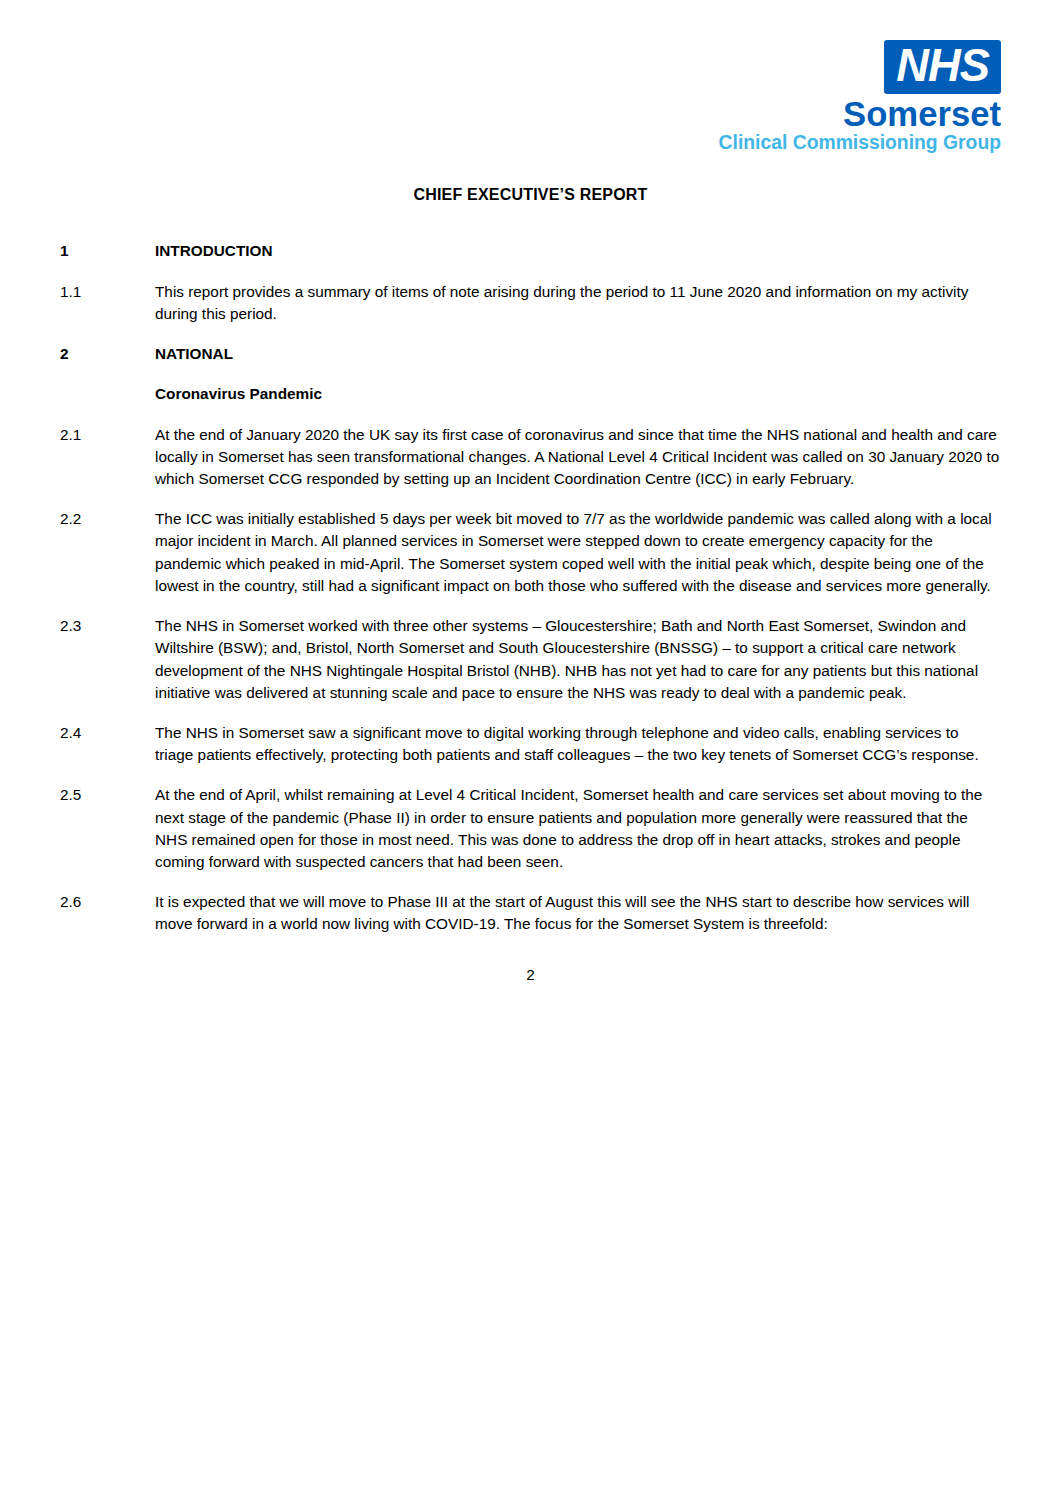NHS
Somerset
Clinical Commissioning Group
CHIEF EXECUTIVE’S REPORT
| 1 | INTRODUCTION |
| 1.1 | This report provides a summary of items of note arising during the period to 11 June 2020 and information on my activity during this period. |
| 2 | NATIONAL |
| | Coronavirus Pandemic |
| 2.1 | At the end of January 2020 the UK say its first case of coronavirus and since that time the NHS national and health and care locally in Somerset has seen transformational changes. A National Level 4 Critical Incident was called on 30 January 2020 to which Somerset CCG responded by setting up an Incident Coordination Centre (ICC) in early February. |
| 2.2 | The ICC was initially established 5 days per week bit moved to 7/7 as the worldwide pandemic was called along with a local major incident in March. All planned services in Somerset were stepped down to create emergency capacity for the pandemic which peaked in mid-April. The Somerset system coped well with the initial peak which, despite being one of the lowest in the country, still had a significant impact on both those who suffered with the disease and services more generally. |
| 2.3 | The NHS in Somerset worked with three other systems – Gloucestershire; Bath and North East Somerset, Swindon and Wiltshire (BSW); and, Bristol, North Somerset and South Gloucestershire (BNSSG) – to support a critical care network development of the NHS Nightingale Hospital Bristol (NHB). NHB has not yet had to care for any patients but this national initiative was delivered at stunning scale and pace to ensure the NHS was ready to deal with a pandemic peak. |
| 2.4 | The NHS in Somerset saw a significant move to digital working through telephone and video calls, enabling services to triage patients effectively, protecting both patients and staff colleagues – the two key tenets of Somerset CCG’s response. |
| 2.5 | At the end of April, whilst remaining at Level 4 Critical Incident, Somerset health and care services set about moving to the next stage of the pandemic (Phase II) in order to ensure patients and population more generally were reassured that the NHS remained open for those in most need. This was done to address the drop off in heart attacks, strokes and people coming forward with suspected cancers that had been seen. |
| 2.6 | It is expected that we will move to Phase III at the start of August this will see the NHS start to describe how services will move forward in a world now living with COVID-19. The focus for the Somerset System is threefold: |
2